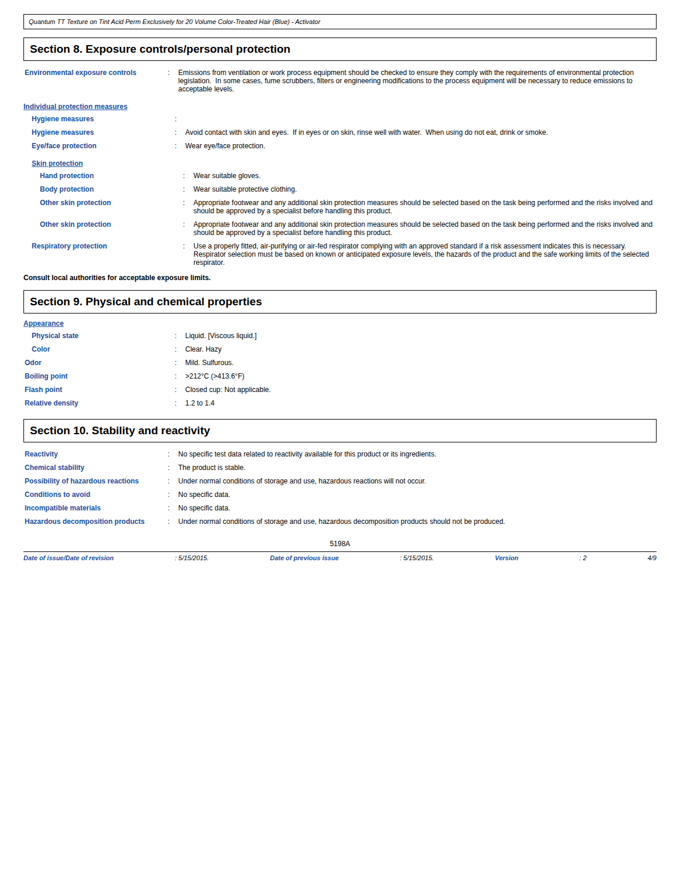Quantum TT Texture on Tint Acid Perm Exclusively for 20 Volume Color-Treated Hair (Blue) - Activator
Section 8. Exposure controls/personal protection
| Environmental exposure controls | : | Emissions from ventilation or work process equipment should be checked to ensure they comply with the requirements of environmental protection legislation. In some cases, fume scrubbers, filters or engineering modifications to the process equipment will be necessary to reduce emissions to acceptable levels. |
Individual protection measures
| Hygiene measures | : | |
| Hygiene measures | : | Avoid contact with skin and eyes. If in eyes or on skin, rinse well with water. When using do not eat, drink or smoke. |
| Eye/face protection | : | Wear eye/face protection. |
Skin protection
| Hand protection | : | Wear suitable gloves. |
| Body protection | : | Wear suitable protective clothing. |
| Other skin protection | : | Appropriate footwear and any additional skin protection measures should be selected based on the task being performed and the risks involved and should be approved by a specialist before handling this product. |
| Other skin protection | : | Appropriate footwear and any additional skin protection measures should be selected based on the task being performed and the risks involved and should be approved by a specialist before handling this product. |
| Respiratory protection | : | Use a properly fitted, air-purifying or air-fed respirator complying with an approved standard if a risk assessment indicates this is necessary. Respirator selection must be based on known or anticipated exposure levels, the hazards of the product and the safe working limits of the selected respirator. |
Consult local authorities for acceptable exposure limits.
Section 9. Physical and chemical properties
Appearance
| Physical state | : | Liquid. [Viscous liquid.] |
| Color | : | Clear. Hazy |
| Odor | : | Mild. Sulfurous. |
| Boiling point | : | >212°C (>413.6°F) |
| Flash point | : | Closed cup: Not applicable. |
| Relative density | : | 1.2 to 1.4 |
Section 10. Stability and reactivity
| Reactivity | : | No specific test data related to reactivity available for this product or its ingredients. |
| Chemical stability | : | The product is stable. |
| Possibility of hazardous reactions | : | Under normal conditions of storage and use, hazardous reactions will not occur. |
| Conditions to avoid | : | No specific data. |
| Incompatible materials | : | No specific data. |
| Hazardous decomposition products | : | Under normal conditions of storage and use, hazardous decomposition products should not be produced. |
5198A
Date of issue/Date of revision : 5/15/2015. Date of previous issue : 5/15/2015. Version : 2 4/9